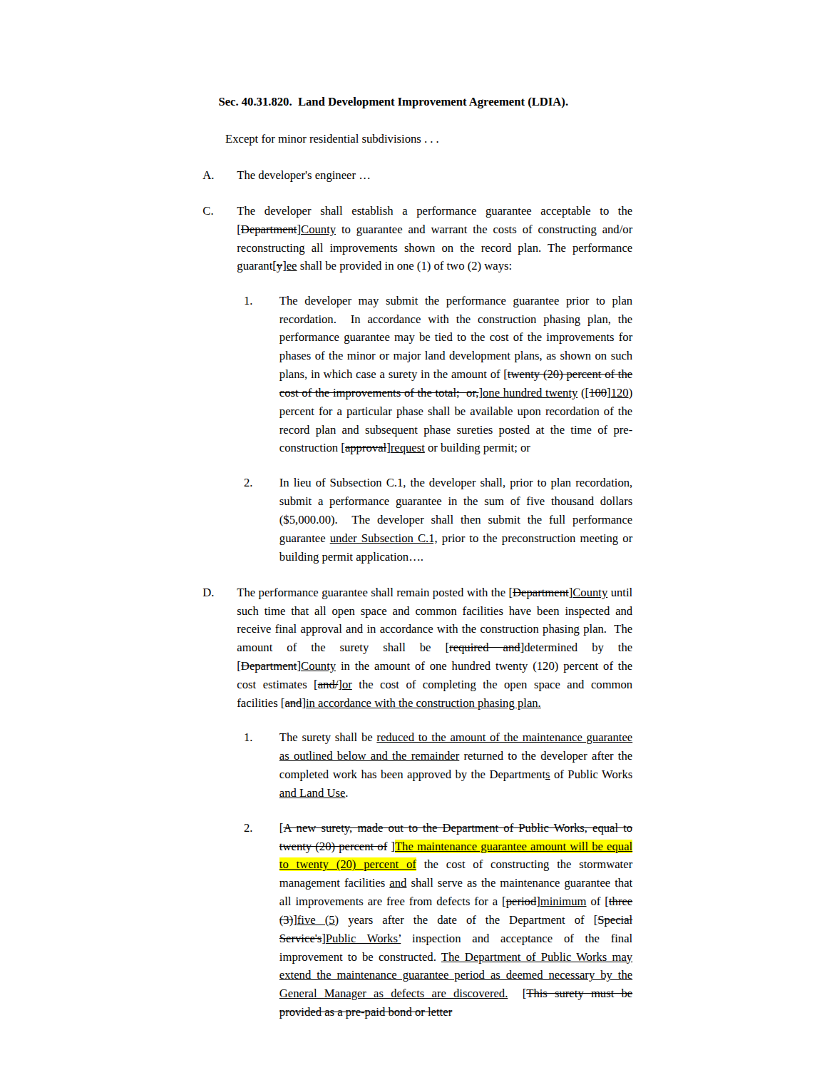Sec. 40.31.820. Land Development Improvement Agreement (LDIA).
Except for minor residential subdivisions . . .
A. The developer's engineer …
C.
The developer shall establish a performance guarantee acceptable to the [Department]County to guarantee and warrant the costs of constructing and/or reconstructing all improvements shown on the record plan. The performance guarant[y]ee shall be provided in one (1) of two (2) ways:
1.
The developer may submit the performance guarantee prior to plan recordation. In accordance with the construction phasing plan, the performance guarantee may be tied to the cost of the improvements for phases of the minor or major land development plans, as shown on such plans, in which case a surety in the amount of [twenty (20) percent of the cost of the improvements of the total; or,]one hundred twenty ([100]120) percent for a particular phase shall be available upon recordation of the record plan and subsequent phase sureties posted at the time of pre-construction [approval]request or building permit; or
2.
In lieu of Subsection C.1, the developer shall, prior to plan recordation, submit a performance guarantee in the sum of five thousand dollars ($5,000.00). The developer shall then submit the full performance guarantee under Subsection C.1, prior to the preconstruction meeting or building permit application….
D.
The performance guarantee shall remain posted with the [Department]County until such time that all open space and common facilities have been inspected and receive final approval and in accordance with the construction phasing plan. The amount of the surety shall be [required and]determined by the [Department]County in the amount of one hundred twenty (120) percent of the cost estimates [and/]or the cost of completing the open space and common facilities [and]in accordance with the construction phasing plan.
1.
The surety shall be reduced to the amount of the maintenance guarantee as outlined below and the remainder returned to the developer after the completed work has been approved by the Departments of Public Works and Land Use.
2.
[A new surety, made out to the Department of Public Works, equal to twenty (20) percent of ]The maintenance guarantee amount will be equal to twenty (20) percent of the cost of constructing the stormwater management facilities and shall serve as the maintenance guarantee that all improvements are free from defects for a [period]minimum of [three (3)]five (5) years after the date of the Department of [Special Service's]Public Works’ inspection and acceptance of the final improvement to be constructed. The Department of Public Works may extend the maintenance guarantee period as deemed necessary by the General Manager as defects are discovered. [This surety must be provided as a pre-paid bond or letter